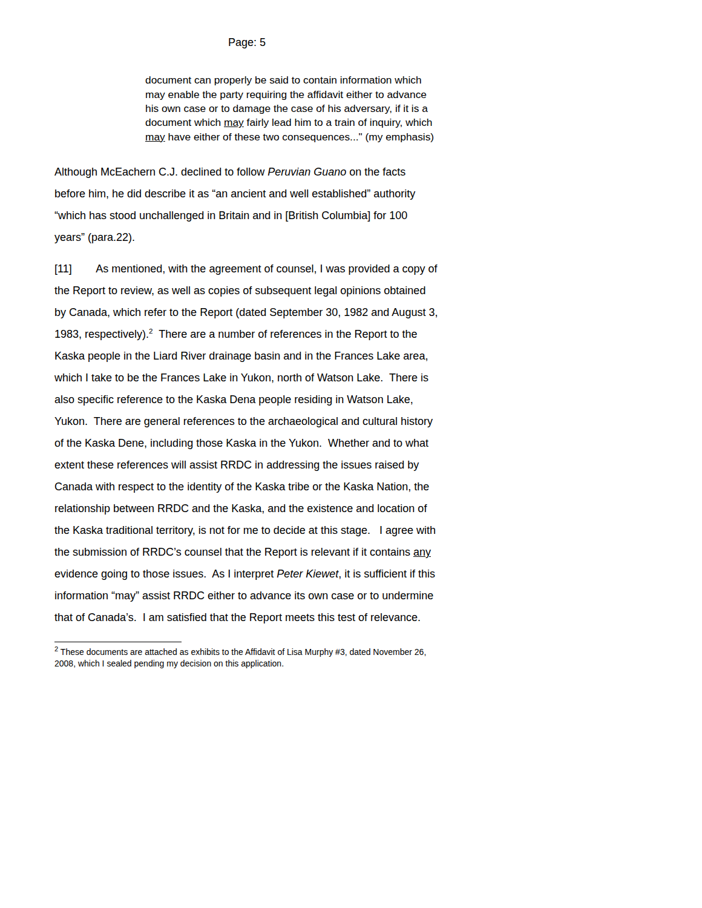Page: 5
document can properly be said to contain information which may enable the party requiring the affidavit either to advance his own case or to damage the case of his adversary, if it is a document which may fairly lead him to a train of inquiry, which may have either of these two consequences..." (my emphasis)
Although McEachern C.J. declined to follow Peruvian Guano on the facts before him, he did describe it as “an ancient and well established” authority “which has stood unchallenged in Britain and in [British Columbia] for 100 years” (para.22).
[11] As mentioned, with the agreement of counsel, I was provided a copy of the Report to review, as well as copies of subsequent legal opinions obtained by Canada, which refer to the Report (dated September 30, 1982 and August 3, 1983, respectively).2 There are a number of references in the Report to the Kaska people in the Liard River drainage basin and in the Frances Lake area, which I take to be the Frances Lake in Yukon, north of Watson Lake. There is also specific reference to the Kaska Dena people residing in Watson Lake, Yukon. There are general references to the archaeological and cultural history of the Kaska Dene, including those Kaska in the Yukon. Whether and to what extent these references will assist RRDC in addressing the issues raised by Canada with respect to the identity of the Kaska tribe or the Kaska Nation, the relationship between RRDC and the Kaska, and the existence and location of the Kaska traditional territory, is not for me to decide at this stage. I agree with the submission of RRDC’s counsel that the Report is relevant if it contains any evidence going to those issues. As I interpret Peter Kiewet, it is sufficient if this information “may” assist RRDC either to advance its own case or to undermine that of Canada’s. I am satisfied that the Report meets this test of relevance.
2 These documents are attached as exhibits to the Affidavit of Lisa Murphy #3, dated November 26, 2008, which I sealed pending my decision on this application.